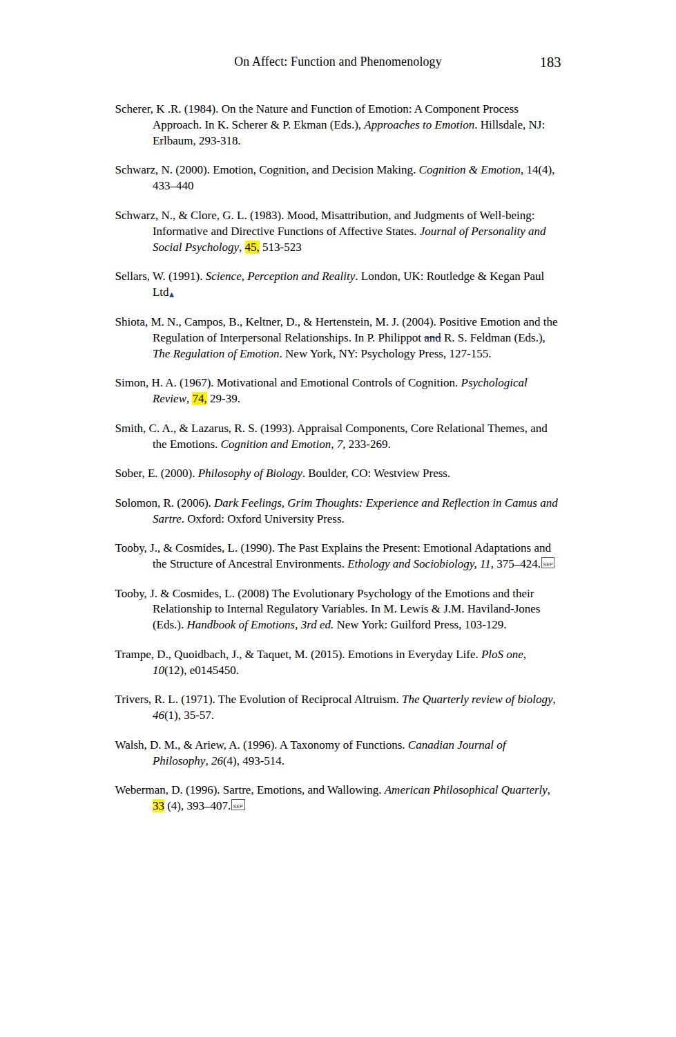On Affect: Function and Phenomenology 183
Scherer, K .R. (1984). On the Nature and Function of Emotion: A Component Process Approach. In K. Scherer & P. Ekman (Eds.), Approaches to Emotion. Hillsdale, NJ: Erlbaum, 293-318.
Schwarz, N. (2000). Emotion, Cognition, and Decision Making. Cognition & Emotion, 14(4), 433–440
Schwarz, N., & Clore, G. L. (1983). Mood, Misattribution, and Judgments of Well-being: Informative and Directive Functions of Affective States. Journal of Personality and Social Psychology, 45, 513-523
Sellars, W. (1991). Science, Perception and Reality. London, UK: Routledge & Kegan Paul Ltd▴
Shiota, M. N., Campos, B., Keltner, D., & Hertenstein, M. J. (2004). Positive Emotion and the Regulation of Interpersonal Relationships. In P. Philippot and R. S. Feldman (Eds.), The Regulation of Emotion. New York, NY: Psychology Press, 127-155.
Simon, H. A. (1967). Motivational and Emotional Controls of Cognition. Psychological Review, 74, 29-39.
Smith, C. A., & Lazarus, R. S. (1993). Appraisal Components, Core Relational Themes, and the Emotions. Cognition and Emotion, 7, 233-269.
Sober, E. (2000). Philosophy of Biology. Boulder, CO: Westview Press.
Solomon, R. (2006). Dark Feelings, Grim Thoughts: Experience and Reflection in Camus and Sartre. Oxford: Oxford University Press.
Tooby, J., & Cosmides, L. (1990). The Past Explains the Present: Emotional Adaptations and the Structure of Ancestral Environments. Ethology and Sociobiology, 11, 375–424.⋮SEP
Tooby, J. & Cosmides, L. (2008) The Evolutionary Psychology of the Emotions and their Relationship to Internal Regulatory Variables. In M. Lewis & J.M. Haviland-Jones (Eds.). Handbook of Emotions, 3rd ed. New York: Guilford Press, 103-129.
Trampe, D., Quoidbach, J., & Taquet, M. (2015). Emotions in Everyday Life. PloS one, 10(12), e0145450.
Trivers, R. L. (1971). The Evolution of Reciprocal Altruism. The Quarterly review of biology, 46(1), 35-57.
Walsh, D. M., & Ariew, A. (1996). A Taxonomy of Functions. Canadian Journal of Philosophy, 26(4), 493-514.
Weberman, D. (1996). Sartre, Emotions, and Wallowing. American Philosophical Quarterly, 33 (4), 393–407.⋮SEP